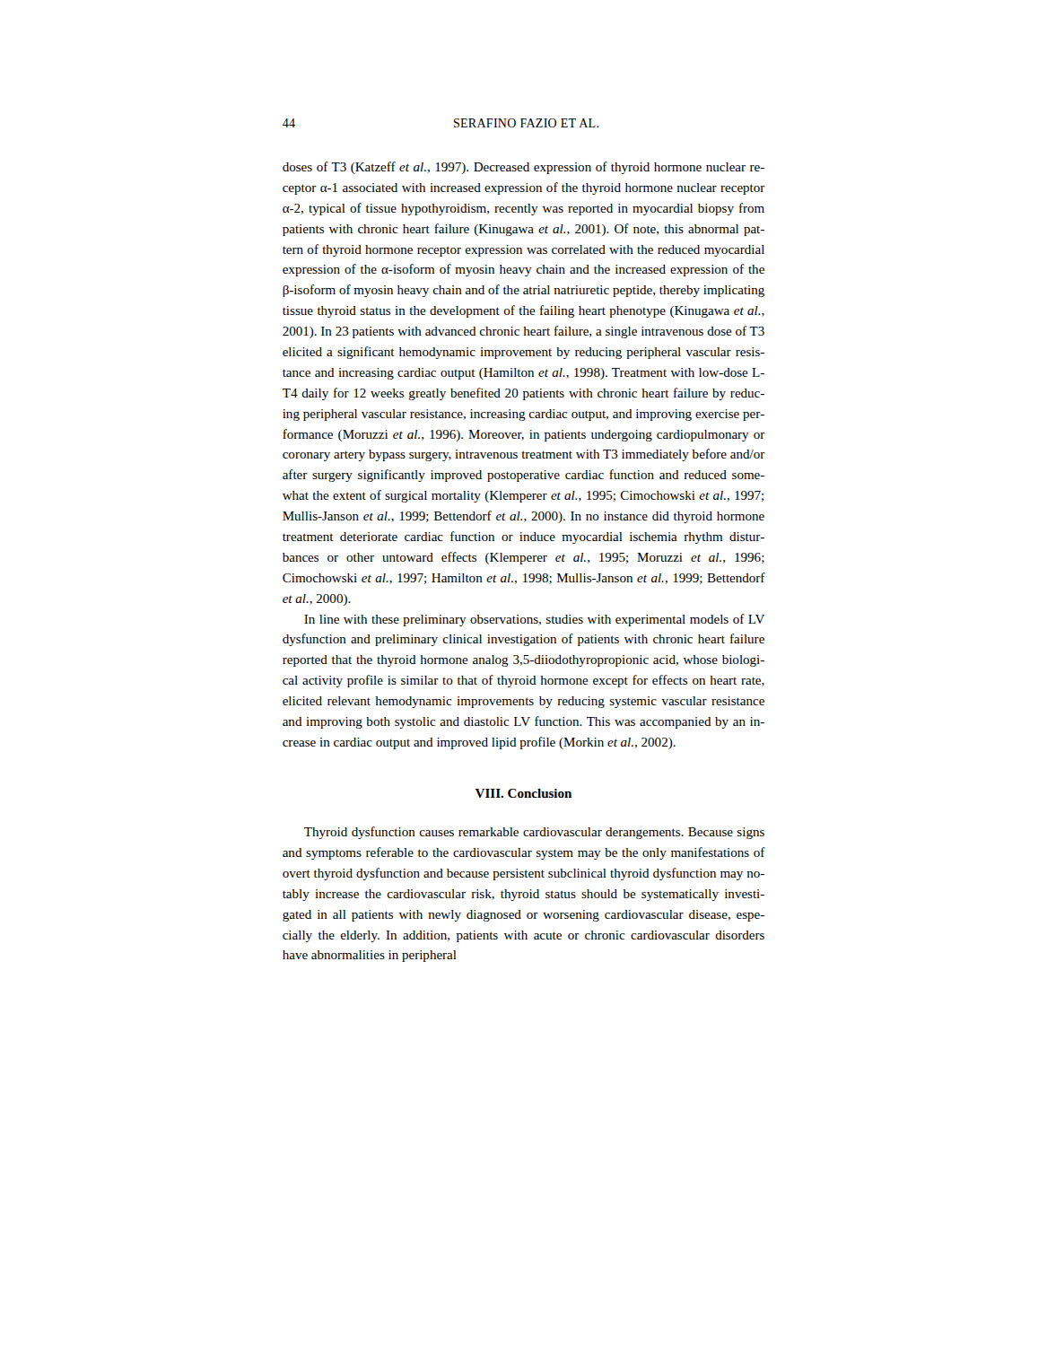44 SERAFINO FAZIO ET AL.
doses of T3 (Katzeff et al., 1997). Decreased expression of thyroid hormone nuclear receptor α-1 associated with increased expression of the thyroid hormone nuclear receptor α-2, typical of tissue hypothyroidism, recently was reported in myocardial biopsy from patients with chronic heart failure (Kinugawa et al., 2001). Of note, this abnormal pattern of thyroid hormone receptor expression was correlated with the reduced myocardial expression of the α-isoform of myosin heavy chain and the increased expression of the β-isoform of myosin heavy chain and of the atrial natriuretic peptide, thereby implicating tissue thyroid status in the development of the failing heart phenotype (Kinugawa et al., 2001). In 23 patients with advanced chronic heart failure, a single intravenous dose of T3 elicited a significant hemodynamic improvement by reducing peripheral vascular resistance and increasing cardiac output (Hamilton et al., 1998). Treatment with low-dose L-T4 daily for 12 weeks greatly benefited 20 patients with chronic heart failure by reducing peripheral vascular resistance, increasing cardiac output, and improving exercise performance (Moruzzi et al., 1996). Moreover, in patients undergoing cardiopulmonary or coronary artery bypass surgery, intravenous treatment with T3 immediately before and/or after surgery significantly improved postoperative cardiac function and reduced somewhat the extent of surgical mortality (Klemperer et al., 1995; Cimochowski et al., 1997; Mullis-Janson et al., 1999; Bettendorf et al., 2000). In no instance did thyroid hormone treatment deteriorate cardiac function or induce myocardial ischemia rhythm disturbances or other untoward effects (Klemperer et al., 1995; Moruzzi et al., 1996; Cimochowski et al., 1997; Hamilton et al., 1998; Mullis-Janson et al., 1999; Bettendorf et al., 2000).
In line with these preliminary observations, studies with experimental models of LV dysfunction and preliminary clinical investigation of patients with chronic heart failure reported that the thyroid hormone analog 3,5-diiodothyropropionic acid, whose biological activity profile is similar to that of thyroid hormone except for effects on heart rate, elicited relevant hemodynamic improvements by reducing systemic vascular resistance and improving both systolic and diastolic LV function. This was accompanied by an increase in cardiac output and improved lipid profile (Morkin et al., 2002).
VIII. Conclusion
Thyroid dysfunction causes remarkable cardiovascular derangements. Because signs and symptoms referable to the cardiovascular system may be the only manifestations of overt thyroid dysfunction and because persistent subclinical thyroid dysfunction may notably increase the cardiovascular risk, thyroid status should be systematically investigated in all patients with newly diagnosed or worsening cardiovascular disease, especially the elderly. In addition, patients with acute or chronic cardiovascular disorders have abnormalities in peripheral